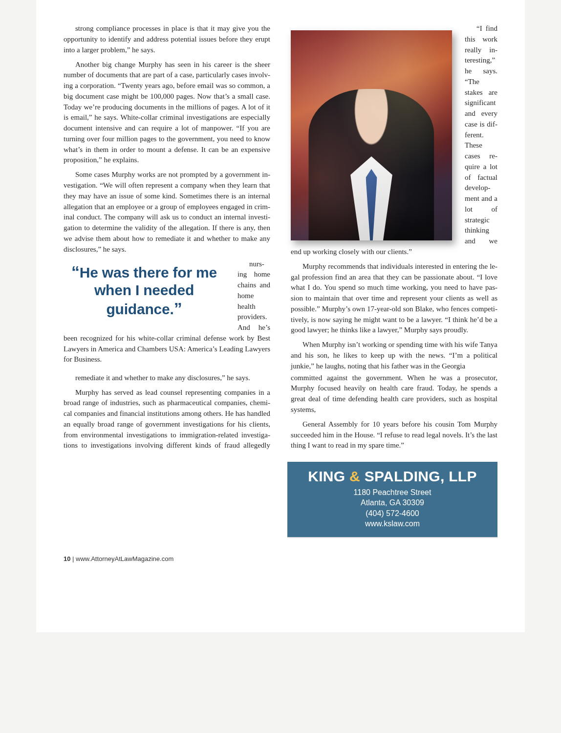strong compliance processes in place is that it may give you the opportunity to identify and address potential issues before they erupt into a larger problem,” he says.
Another big change Murphy has seen in his career is the sheer number of documents that are part of a case, particularly cases involving a corporation. “Twenty years ago, before email was so common, a big document case might be 100,000 pages. Now that’s a small case. Today we’re producing documents in the millions of pages. A lot of it is email,” he says. White-collar criminal investigations are especially document intensive and can require a lot of manpower. “If you are turning over four million pages to the government, you need to know what’s in them in order to mount a defense. It can be an expensive proposition,” he explains.
Some cases Murphy works are not prompted by a government investigation. “We will often represent a company when they learn that they may have an issue of some kind. Sometimes there is an internal allegation that an employee or a group of employees engaged in criminal conduct. The company will ask us to conduct an internal investigation to determine the validity of the allegation. If there is any, then we advise them about how to remediate it and whether to make any disclosures,” he says.
“He was there for me when I needed guidance.”
Photo by Bill Adler
nursing home chains and home health providers. And he’s been recognized for his white-collar criminal defense work by Best Lawyers in America and Chambers USA: America’s Leading Lawyers for Business.
“I find this work really interesting,” he says. “The stakes are significant and every case is different. These cases require a lot of factual development and a lot of strategic thinking and we end up working closely with our clients.”
Murphy recommends that individuals interested in entering the legal profession find an area that they can be passionate about. “I love what I do. You spend so much time working, you need to have passion to maintain that over time and represent your clients as well as possible.” Murphy’s own 17-year-old son Blake, who fences competitively, is now saying he might want to be a lawyer. “I think he’d be a good lawyer; he thinks like a lawyer,” Murphy says proudly.
When Murphy isn’t working or spending time with his wife Tanya and his son, he likes to keep up with the news. “I’m a political junkie,” he laughs, noting that his father was in the Georgia
remediate it and whether to make any disclosures,” he says.
Murphy has served as lead counsel representing companies in a broad range of industries, such as pharmaceutical companies, chemical companies and financial institutions among others. He has handled an equally broad range of government investigations for his clients, from environmental investigations to immigration-related investigations to investigations involving different kinds of fraud allegedly committed against the government. When he was a prosecutor, Murphy focused heavily on health care fraud. Today, he spends a great deal of time defending health care providers, such as hospital systems,
General Assembly for 10 years before his cousin Tom Murphy succeeded him in the House. “I refuse to read legal novels. It’s the last thing I want to read in my spare time.”
KING & SPALDING, LLP
1180 Peachtree Street
Atlanta, GA 30309
(404) 572-4600
www.kslaw.com
10 | www.AttorneyAtLawMagazine.com